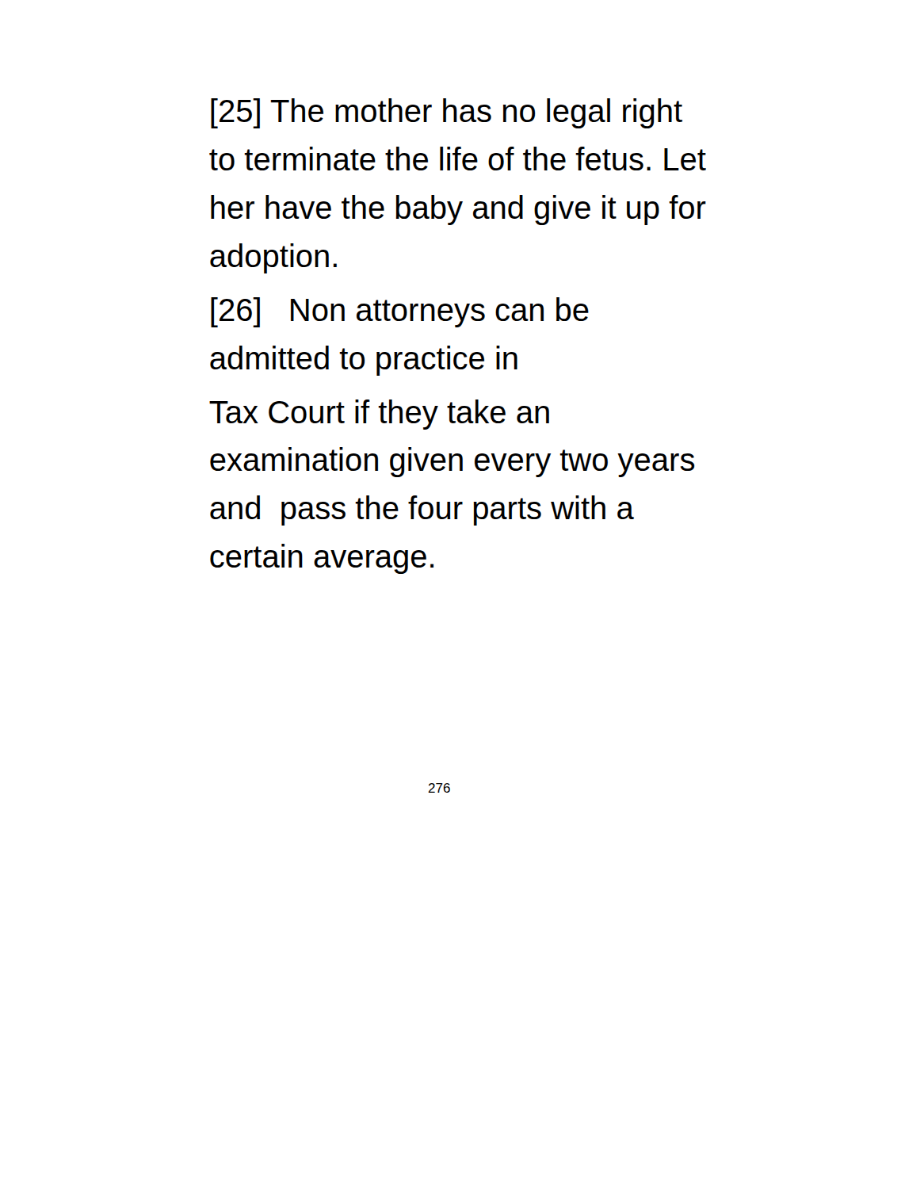[25] The mother has no legal right to terminate the life of the fetus. Let her have the baby and give it up for adoption.
[26] Non attorneys can be admitted to practice in
Tax Court if they take an examination given every two years and pass the four parts with a certain average.
276